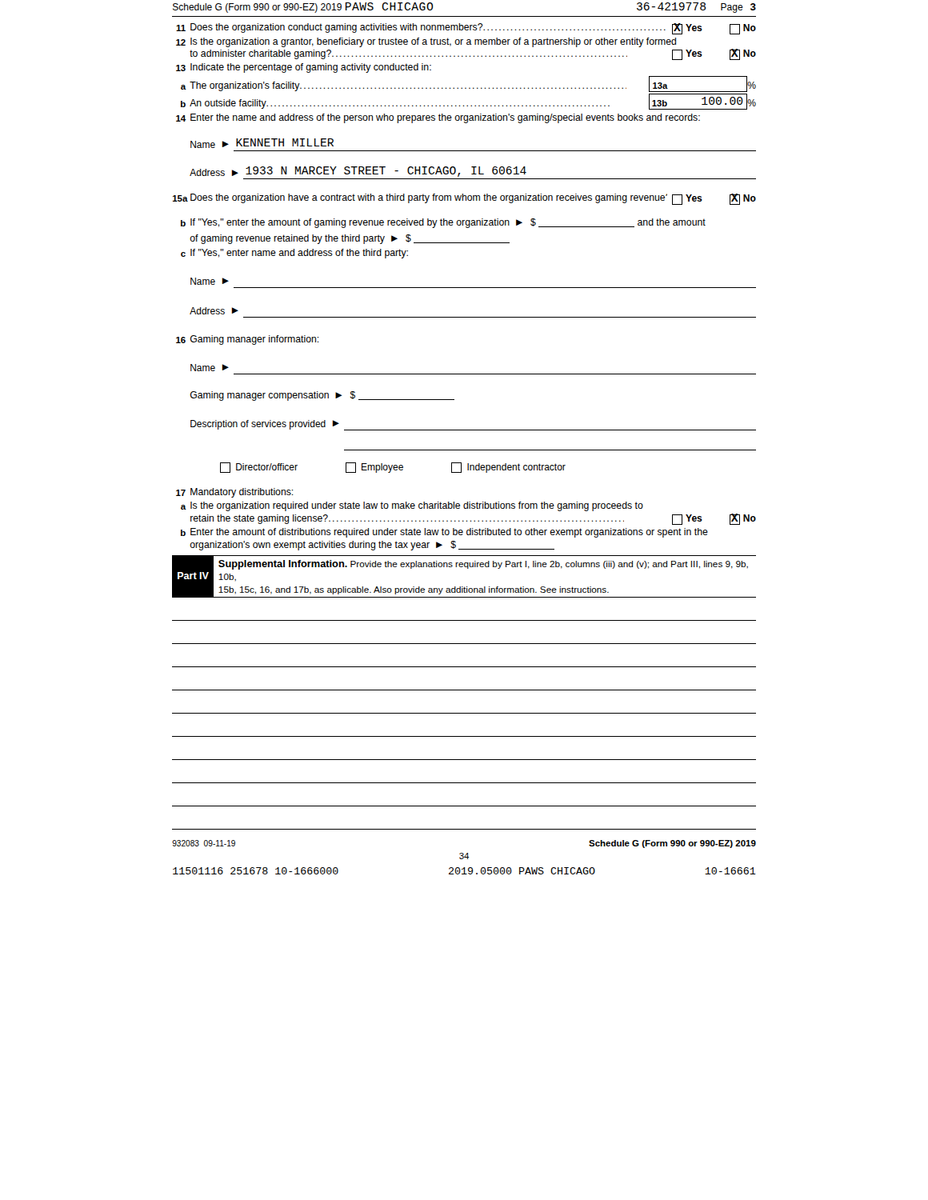Schedule G (Form 990 or 990-EZ) 2019 PAWS CHICAGO
36-4219778 Page 3
11
Does the organization conduct gaming activities with nonmembers?
Yes No
12
Is the organization a grantor, beneficiary or trustee of a trust, or a member of a partnership or other entity formed
to administer charitable gaming?
Yes No
13
Indicate the percentage of gaming activity conducted in:
a
The organization's facility
13a
%
b
An outside facility
13b
100.00
%
14
Enter the name and address of the person who prepares the organization's gaming/special events books and records:
Name
►
KENNETH MILLER
Address
►
1933 N MARCEY STREET - CHICAGO, IL 60614
15a
Does the organization have a contract with a third party from whom the organization receives gaming revenue?
Yes No
b
If "Yes," enter the amount of gaming revenue received by the organization ► $ and the amount
of gaming revenue retained by the third party ► $
c
If "Yes," enter name and address of the third party:
Name
►
Address
►
16
Gaming manager information:
Name
►
Gaming manager compensation ► $
Description of services provided
►
Description of services provided
►
Director/officer
Employee
Independent contractor
17
Mandatory distributions:
a
Is the organization required under state law to make charitable distributions from the gaming proceeds to
retain the state gaming license?
Yes No
b
Enter the amount of distributions required under state law to be distributed to other exempt organizations or spent in the
organization's own exempt activities during the tax year ► $
Part IV
Supplemental Information. Provide the explanations required by Part I, line 2b, columns (iii) and (v); and Part III, lines 9, 9b, 10b,
15b, 15c, 16, and 17b, as applicable. Also provide any additional information. See instructions.
932083 09-11-19
Schedule G (Form 990 or 990-EZ) 2019
34
11501116 251678 10-1666000
2019.05000 PAWS CHICAGO
10-16661